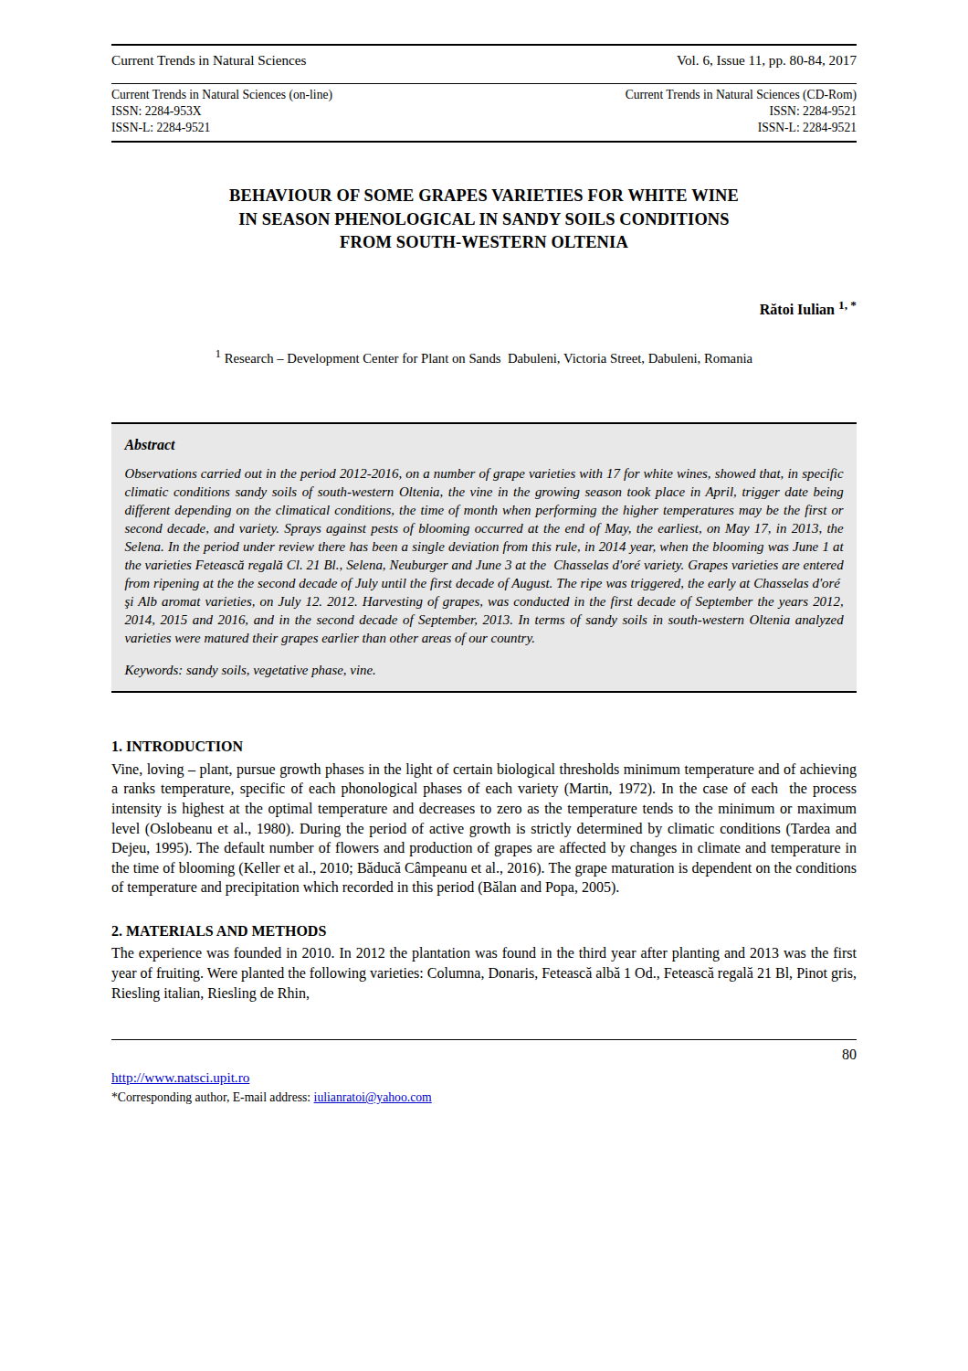Current Trends in Natural Sciences Vol. 6, Issue 11, pp. 80-84, 2017
Current Trends in Natural Sciences (on-line)
ISSN: 2284-953X
ISSN-L: 2284-9521
Current Trends in Natural Sciences (CD-Rom)
ISSN: 2284-9521
ISSN-L: 2284-9521
Behaviour of Some Grapes Varieties for White Wine
in Season Phenological in Sandy Soils Conditions
from South-Western Oltenia
Rătoi Iulian 1, *
1 Research – Development Center for Plant on Sands Dabuleni, Victoria Street, Dabuleni, Romania
Abstract
Observations carried out in the period 2012-2016, on a number of grape varieties with 17 for white wines, showed that, in specific climatic conditions sandy soils of south-western Oltenia, the vine in the growing season took place in April, trigger date being different depending on the climatical conditions, the time of month when performing the higher temperatures may be the first or second decade, and variety. Sprays against pests of blooming occurred at the end of May, the earliest, on May 17, in 2013, the Selena. In the period under review there has been a single deviation from this rule, in 2014 year, when the blooming was June 1 at the varieties Fetească regală Cl. 21 Bl., Selena, Neuburger and June 3 at the Chasselas d'oré variety. Grapes varieties are entered from ripening at the the second decade of July until the first decade of August. The ripe was triggered, the early at Chasselas d'oré şi Alb aromat varieties, on July 12. 2012. Harvesting of grapes, was conducted in the first decade of September the years 2012, 2014, 2015 and 2016, and in the second decade of September, 2013. In terms of sandy soils in south-western Oltenia analyzed varieties were matured their grapes earlier than other areas of our country.
Keywords: sandy soils, vegetative phase, vine.
1. Introduction
Vine, loving – plant, pursue growth phases in the light of certain biological thresholds minimum temperature and of achieving a ranks temperature, specific of each phonological phases of each variety (Martin, 1972). In the case of each the process intensity is highest at the optimal temperature and decreases to zero as the temperature tends to the minimum or maximum level (Oslobeanu et al., 1980). During the period of active growth is strictly determined by climatic conditions (Tardea and Dejeu, 1995). The default number of flowers and production of grapes are affected by changes in climate and temperature in the time of blooming (Keller et al., 2010; Băducă Câmpeanu et al., 2016). The grape maturation is dependent on the conditions of temperature and precipitation which recorded in this period (Bălan and Popa, 2005).
2. Materials and Methods
The experience was founded in 2010. In 2012 the plantation was found in the third year after planting and 2013 was the first year of fruiting. Were planted the following varieties: Columna, Donaris, Fetească albă 1 Od., Fetească regală 21 Bl, Pinot gris, Riesling italian, Riesling de Rhin,
80
http://www.natsci.upit.ro
*Corresponding author, E-mail address: iulianratoi@yahoo.com